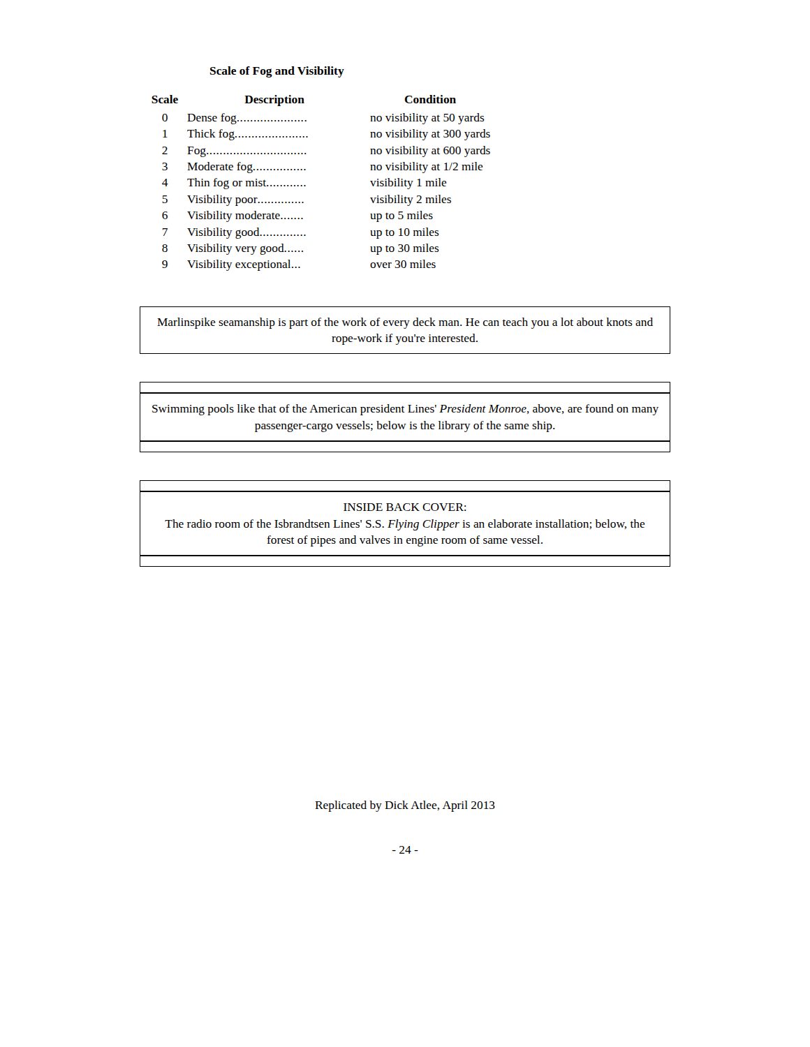Scale of Fog and Visibility
| Scale | Description | Condition |
| --- | --- | --- |
| 0 | Dense fog ..................... | no visibility at 50 yards |
| 1 | Thick fog ...................... | no visibility at 300 yards |
| 2 | Fog .............................. | no visibility at 600 yards |
| 3 | Moderate fog ................ | no visibility at 1/2 mile |
| 4 | Thin fog or mist ............ | visibility 1 mile |
| 5 | Visibility poor .............. | visibility 2 miles |
| 6 | Visibility moderate ....... | up to 5 miles |
| 7 | Visibility good .............. | up to 10 miles |
| 8 | Visibility very good ...... | up to 30 miles |
| 9 | Visibility exceptional ... | over 30 miles |
Marlinspike seamanship is part of the work of every deck man. He can teach you a lot about knots and rope-work if you're interested.
Swimming pools like that of the American president Lines' President Monroe, above, are found on many passenger-cargo vessels; below is the library of the same ship.
INSIDE BACK COVER:
The radio room of the Isbrandtsen Lines' S.S. Flying Clipper is an elaborate installation; below, the forest of pipes and valves in engine room of same vessel.
Replicated by Dick Atlee, April 2013
- 24 -